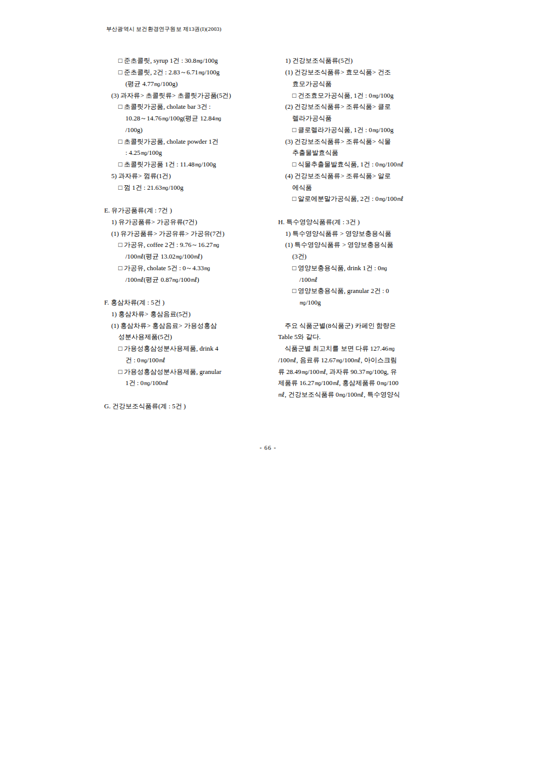부산광역시 보건환경연구원보 제13권(I)(2003)
□ 준초콜릿, syrup 1건 : 30.8㎎/100g
□ 준초콜릿, 2건 : 2.83～6.71㎎/100g
(평균 4.77㎎/100g)
(3) 과자류> 초콜릿류> 초콜릿가공품(5건)
□ 초콜릿가공품, cholate bar 3건 :
10.28～14.76㎎/100g(평균 12.84㎎
/100g)
□ 초콜릿가공품, cholate powder 1건
: 4.25㎎/100g
□ 초콜릿가공품 1건 : 11.48㎎/100g
5) 과자류> 껌류(1건)
□ 껌 1건 : 21.63㎎/100g
E. 유가공품류(계 : 7건 )
1) 유가공품류> 가공유류(7건)
(1) 유가공품류> 가공유류> 가공유(7건)
□ 가공유, coffee 2건 : 9.76～16.27㎎
/100㎖(평균 13.02㎎/100㎖)
□ 가공유, cholate 5건 : 0～4.33㎎
/100㎖(평균 0.87㎎/100㎖)
F. 홍삼차류(계 : 5건 )
1) 홍삼차류> 홍삼음료(5건)
(1) 홍삼차류> 홍삼음료> 가용성홍삼
성분사용제품(5건)
□ 가용성홍삼성분사용제품, drink 4
건 : 0㎎/100㎖
□ 가용성홍삼성분사용제품, granular
1건 : 0㎎/100㎖
G. 건강보조식품류(계 : 5건 )
1) 건강보조식품류(5건)
(1) 건강보조식품류> 효모식품> 건조
효모가공식품
□ 건조효모가공식품, 1건 : 0㎎/100g
(2) 건강보조식품류> 조류식품> 클로
렐라가공식품
□ 클로렐라가공식품, 1건 : 0㎎/100g
(3) 건강보조식품류> 조류식품> 식물
추출물발효식품
□ 식물추출물발효식품, 1건 : 0㎎/100㎖
(4) 건강보조식품류> 조류식품> 알로
에식품
□ 알로에분말가공식품, 2건 : 0㎎/100㎖
H. 특수영양식품류(계 : 3건 )
1) 특수영양식품류 > 영양보충용식품
(1) 특수영양식품류 > 영양보충용식품
(3건)
□ 영양보충용식품, drink 1건 : 0㎎
/100㎖
□ 영양보충용식품, granular 2건 : 0
㎎/100g
주요 식품군별(8식품군) 카페인 함량은
Table 5와 같다.
식품군별 최고치를 보면 다류 127.46㎎
/100㎖, 음료류 12.67㎎/100㎖, 아이스크림
류 28.49㎎/100㎖, 과자류 90.37㎎/100g, 유
제품류 16.27㎎/100㎖, 홍삼제품류 0㎎/100
㎖, 건강보조식품류 0㎎/100㎖, 특수영양식
- 66 -